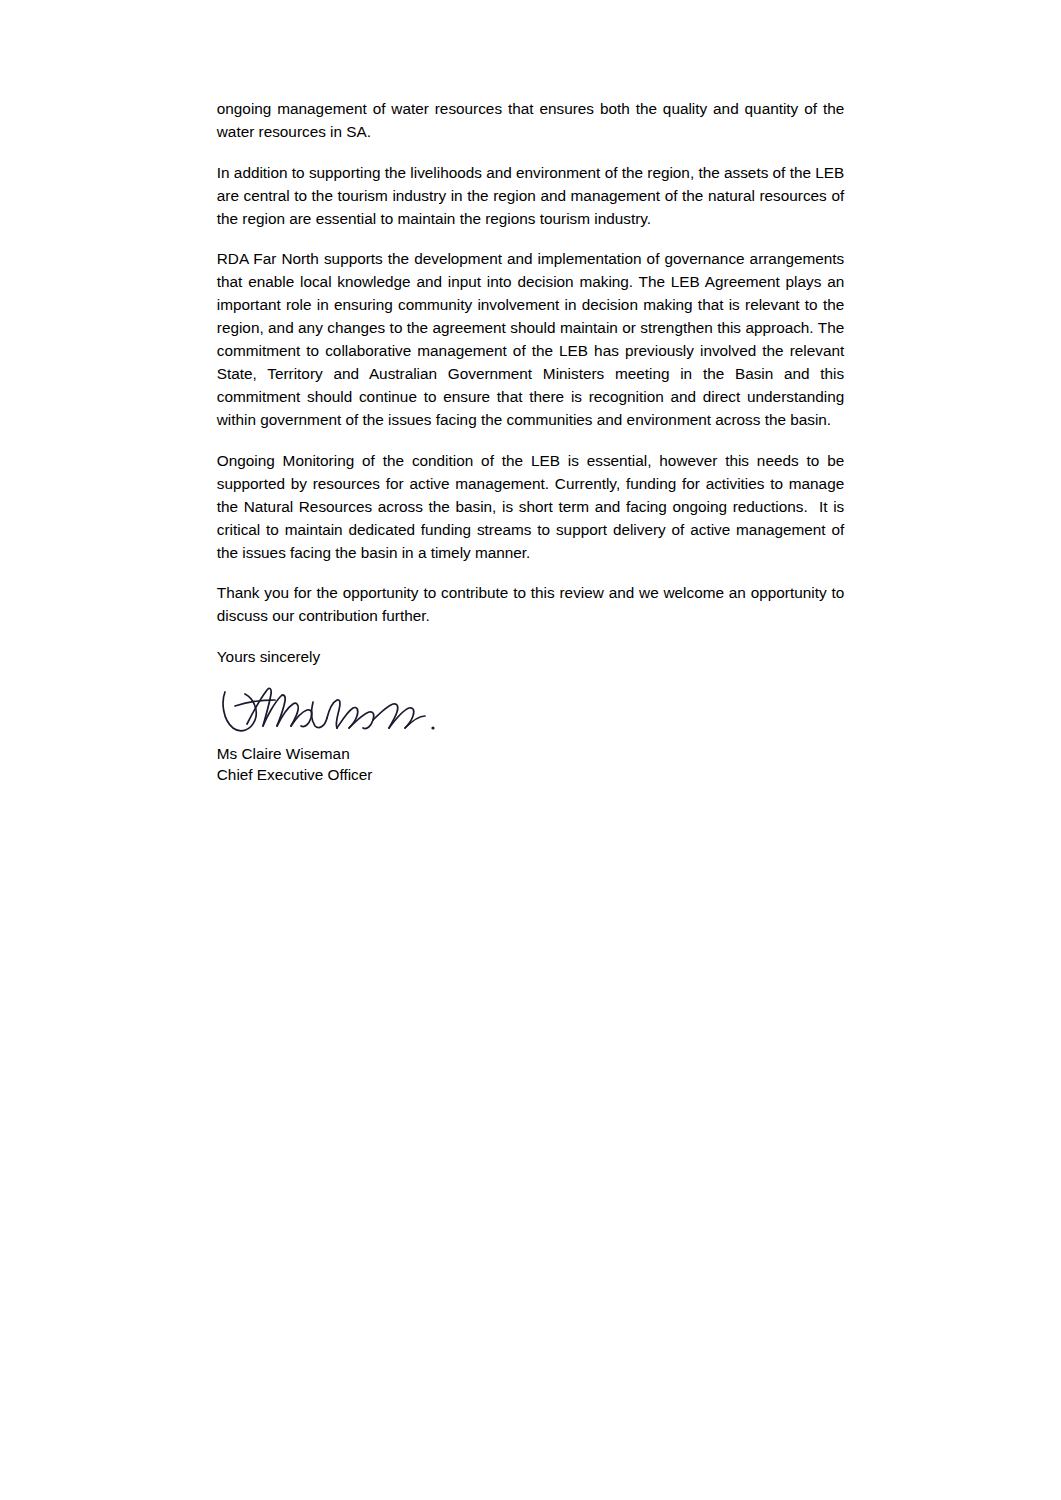ongoing management of water resources that ensures both the quality and quantity of the water resources in SA.
In addition to supporting the livelihoods and environment of the region, the assets of the LEB are central to the tourism industry in the region and management of the natural resources of the region are essential to maintain the regions tourism industry.
RDA Far North supports the development and implementation of governance arrangements that enable local knowledge and input into decision making. The LEB Agreement plays an important role in ensuring community involvement in decision making that is relevant to the region, and any changes to the agreement should maintain or strengthen this approach. The commitment to collaborative management of the LEB has previously involved the relevant State, Territory and Australian Government Ministers meeting in the Basin and this commitment should continue to ensure that there is recognition and direct understanding within government of the issues facing the communities and environment across the basin.
Ongoing Monitoring of the condition of the LEB is essential, however this needs to be supported by resources for active management. Currently, funding for activities to manage the Natural Resources across the basin, is short term and facing ongoing reductions. It is critical to maintain dedicated funding streams to support delivery of active management of the issues facing the basin in a timely manner.
Thank you for the opportunity to contribute to this review and we welcome an opportunity to discuss our contribution further.
Yours sincerely
Ms Claire Wiseman
Chief Executive Officer